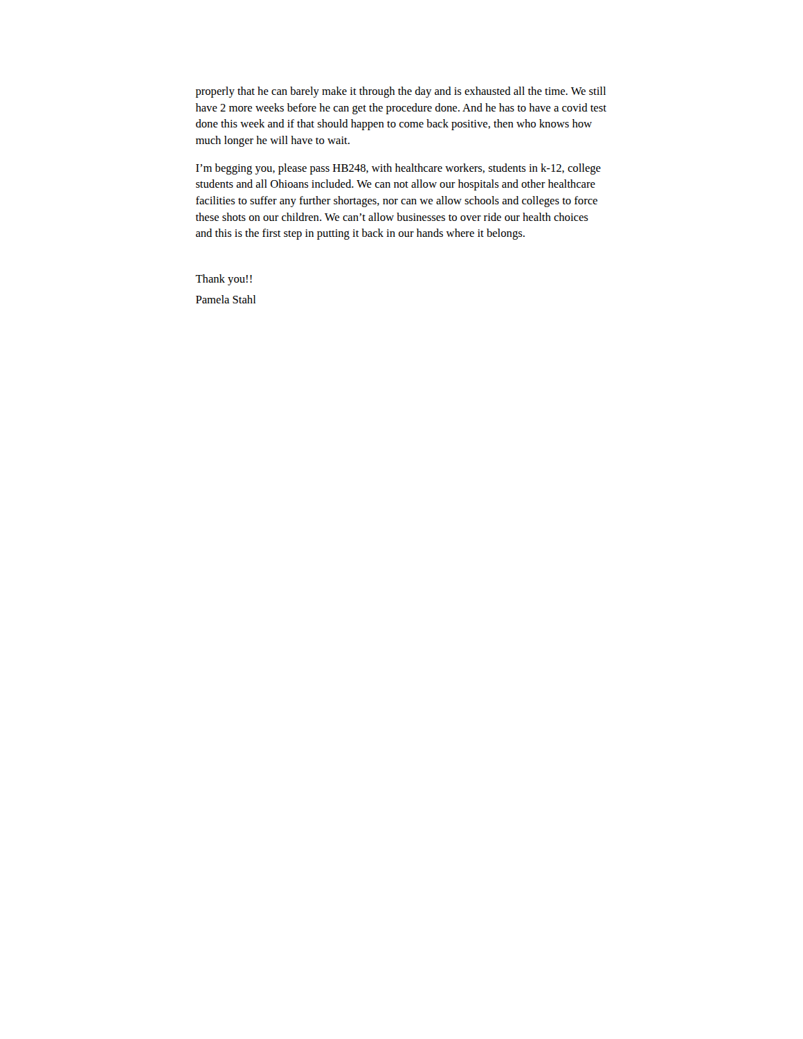properly that he can barely make it through the day and is exhausted all the time. We still have 2 more weeks before he can get the procedure done. And he has to have a covid test done this week and if that should happen to come back positive, then who knows how much longer he will have to wait.
I’m begging you, please pass HB248, with healthcare workers, students in k-12, college students and all Ohioans included. We can not allow our hospitals and other healthcare facilities to suffer any further shortages, nor can we allow schools and colleges to force these shots on our children. We can’t allow businesses to over ride our health choices and this is the first step in putting it back in our hands where it belongs.
Thank you!!
Pamela Stahl